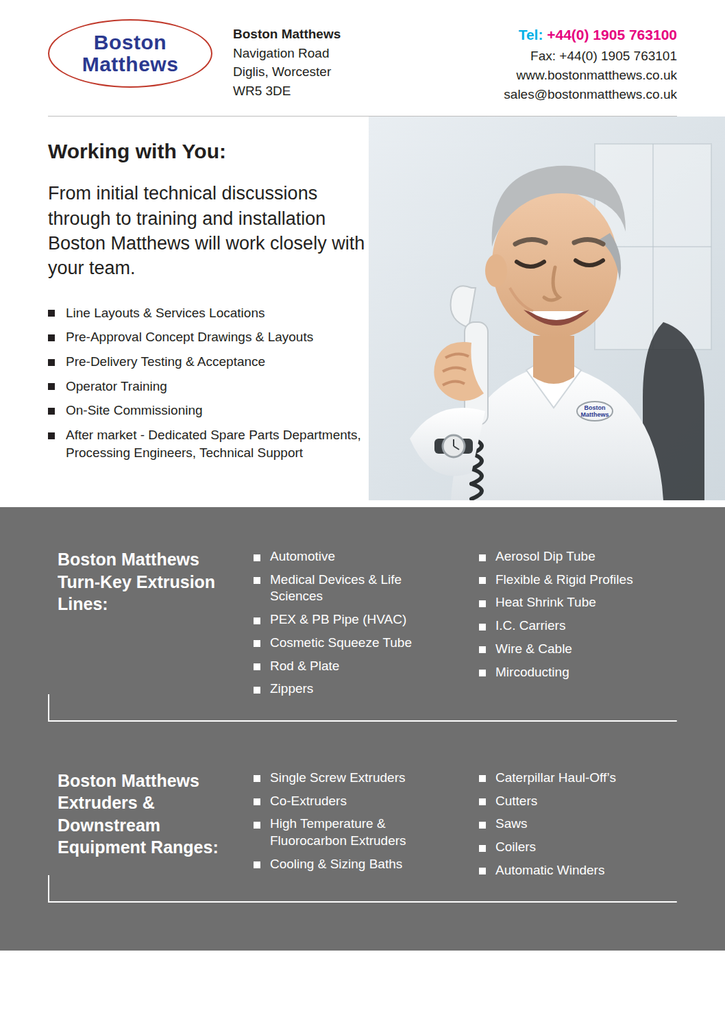Boston Matthews
Boston Matthews
Navigation Road
Diglis, Worcester
WR5 3DE
Tel: +44(0) 1905 763100
Fax: +44(0) 1905 763101
www.bostonmatthews.co.uk
sales@bostonmatthews.co.uk
Working with You:
From initial technical discussions through to training and installation Boston Matthews will work closely with your team.
Line Layouts & Services Locations
Pre-Approval Concept Drawings & Layouts
Pre-Delivery Testing & Acceptance
Operator Training
On-Site Commissioning
After market - Dedicated Spare Parts Departments, Processing Engineers, Technical Support
Boston Matthews
Boston Matthews Turn-Key Extrusion Lines:
Automotive
Medical Devices & Life Sciences
PEX & PB Pipe (HVAC)
Cosmetic Squeeze Tube
Rod & Plate
Zippers
Aerosol Dip Tube
Flexible & Rigid Profiles
Heat Shrink Tube
I.C. Carriers
Wire & Cable
Mircoducting
Boston Matthews Extruders & Downstream Equipment Ranges:
Single Screw Extruders
Co-Extruders
High Temperature & Fluorocarbon Extruders
Cooling & Sizing Baths
Caterpillar Haul-Off’s
Cutters
Saws
Coilers
Automatic Winders